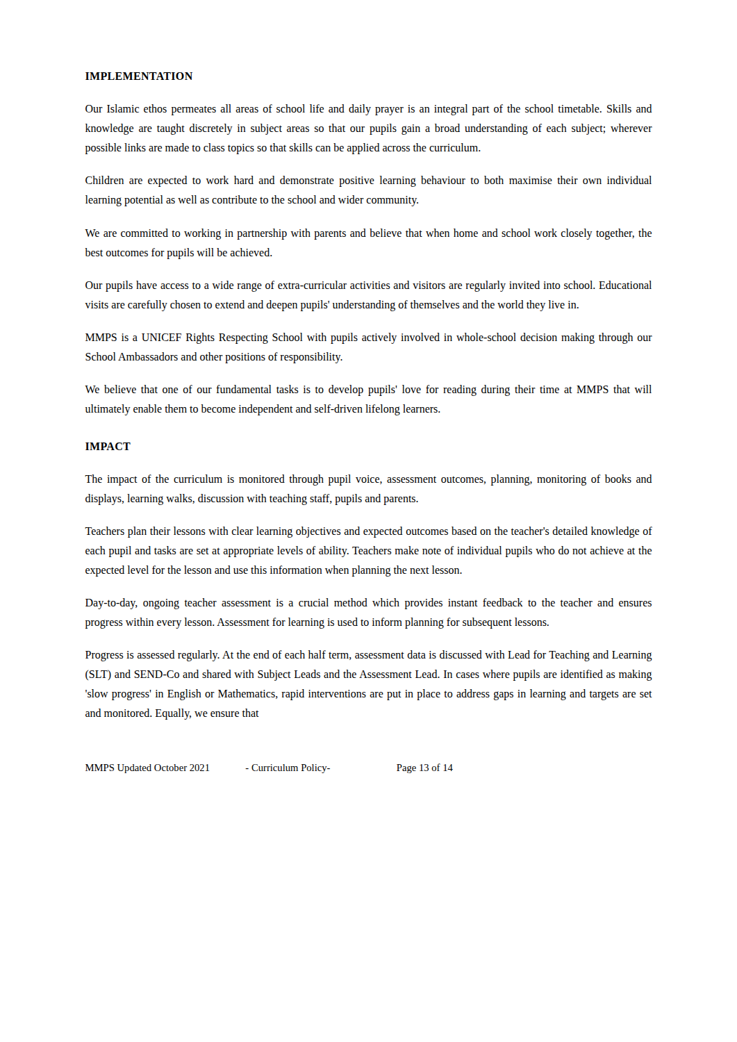IMPLEMENTATION
Our Islamic ethos permeates all areas of school life and daily prayer is an integral part of the school timetable. Skills and knowledge are taught discretely in subject areas so that our pupils gain a broad understanding of each subject; wherever possible links are made to class topics so that skills can be applied across the curriculum.
Children are expected to work hard and demonstrate positive learning behaviour to both maximise their own individual learning potential as well as contribute to the school and wider community.
We are committed to working in partnership with parents and believe that when home and school work closely together, the best outcomes for pupils will be achieved.
Our pupils have access to a wide range of extra-curricular activities and visitors are regularly invited into school. Educational visits are carefully chosen to extend and deepen pupils' understanding of themselves and the world they live in.
MMPS is a UNICEF Rights Respecting School with pupils actively involved in whole-school decision making through our School Ambassadors and other positions of responsibility.
We believe that one of our fundamental tasks is to develop pupils' love for reading during their time at MMPS that will ultimately enable them to become independent and self-driven lifelong learners.
IMPACT
The impact of the curriculum is monitored through pupil voice, assessment outcomes, planning, monitoring of books and displays, learning walks, discussion with teaching staff, pupils and parents.
Teachers plan their lessons with clear learning objectives and expected outcomes based on the teacher's detailed knowledge of each pupil and tasks are set at appropriate levels of ability. Teachers make note of individual pupils who do not achieve at the expected level for the lesson and use this information when planning the next lesson.
Day-to-day, ongoing teacher assessment is a crucial method which provides instant feedback to the teacher and ensures progress within every lesson. Assessment for learning is used to inform planning for subsequent lessons.
Progress is assessed regularly. At the end of each half term, assessment data is discussed with Lead for Teaching and Learning (SLT) and SEND-Co and shared with Subject Leads and the Assessment Lead. In cases where pupils are identified as making 'slow progress' in English or Mathematics, rapid interventions are put in place to address gaps in learning and targets are set and monitored. Equally, we ensure that
MMPS Updated October 2021 - Curriculum Policy- Page 13 of 14